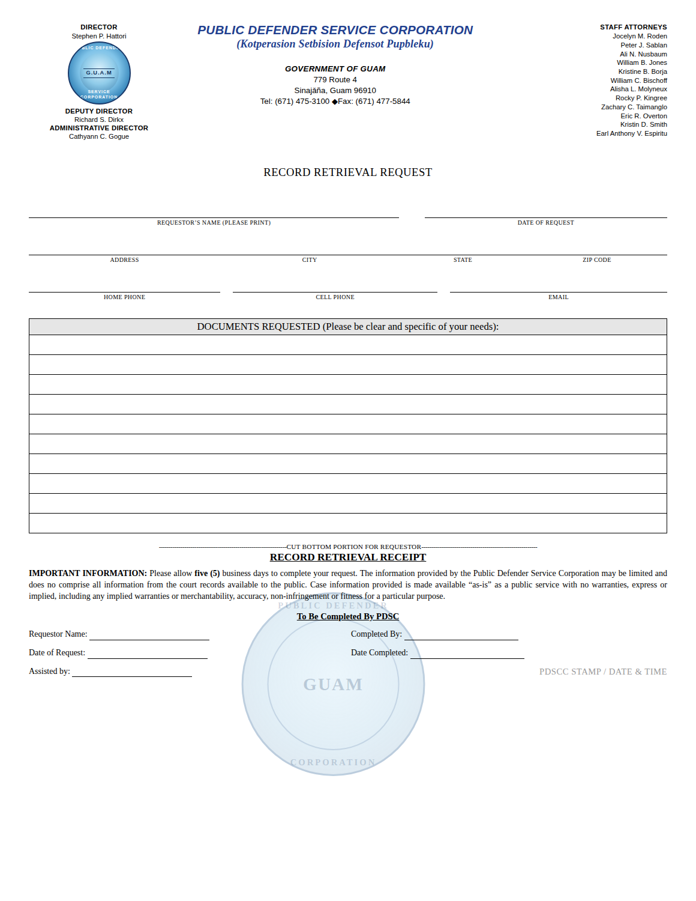DIRECTOR
Stephen P. Hattori
PUBLIC DEFENDER
G.U.A.M
SERVICE CORPORATION
DEPUTY DIRECTOR
Richard S. Dirkx
ADMINISTRATIVE DIRECTOR
Cathyann C. Gogue
PUBLIC DEFENDER SERVICE CORPORATION (Kotperasion Setbision Defensot Pupbleku)
GOVERNMENT OF GUAM
779 Route 4
Sinajǎña, Guam 96910
Tel: (671) 475-3100 ◆Fax: (671) 477-5844
STAFF ATTORNEYS
Jocelyn M. Roden
Peter J. Sablan
Ali N. Nusbaum
William B. Jones
Kristine B. Borja
William C. Bischoff
Alisha L. Molyneux
Rocky P. Kingree
Zachary C. Taimanglo
Eric R. Overton
Kristin D. Smith
Earl Anthony V. Espiritu
RECORD RETRIEVAL REQUEST
REQUESTOR’S NAME (PLEASE PRINT)
DATE OF REQUEST
ADDRESS
CITY
STATE
ZIP CODE
HOME PHONE
CELL PHONE
EMAIL
| DOCUMENTS REQUESTED (Please be clear and specific of your needs): |
| --- |
-----------------------------------------------------------------CUT BOTTOM PORTION FOR REQUESTOR-----------------------------------------------------------
RECORD RETRIEVAL RECEIPT
PUBLIC DEFENDER
GUAM
CORPORATION
IMPORTANT INFORMATION: Please allow five (5) business days to complete your request. The information provided by the Public Defender Service Corporation may be limited and does no comprise all information from the court records available to the public. Case information provided is made available “as-is” as a public service with no warranties, express or implied, including any implied warranties or merchantability, accuracy, non-infringement or fitness for a particular purpose.
To Be Completed By PDSC
Requestor Name:
Date of Request:
Assisted by:
Completed By:
Date Completed:
PDSCC STAMP / DATE & TIME